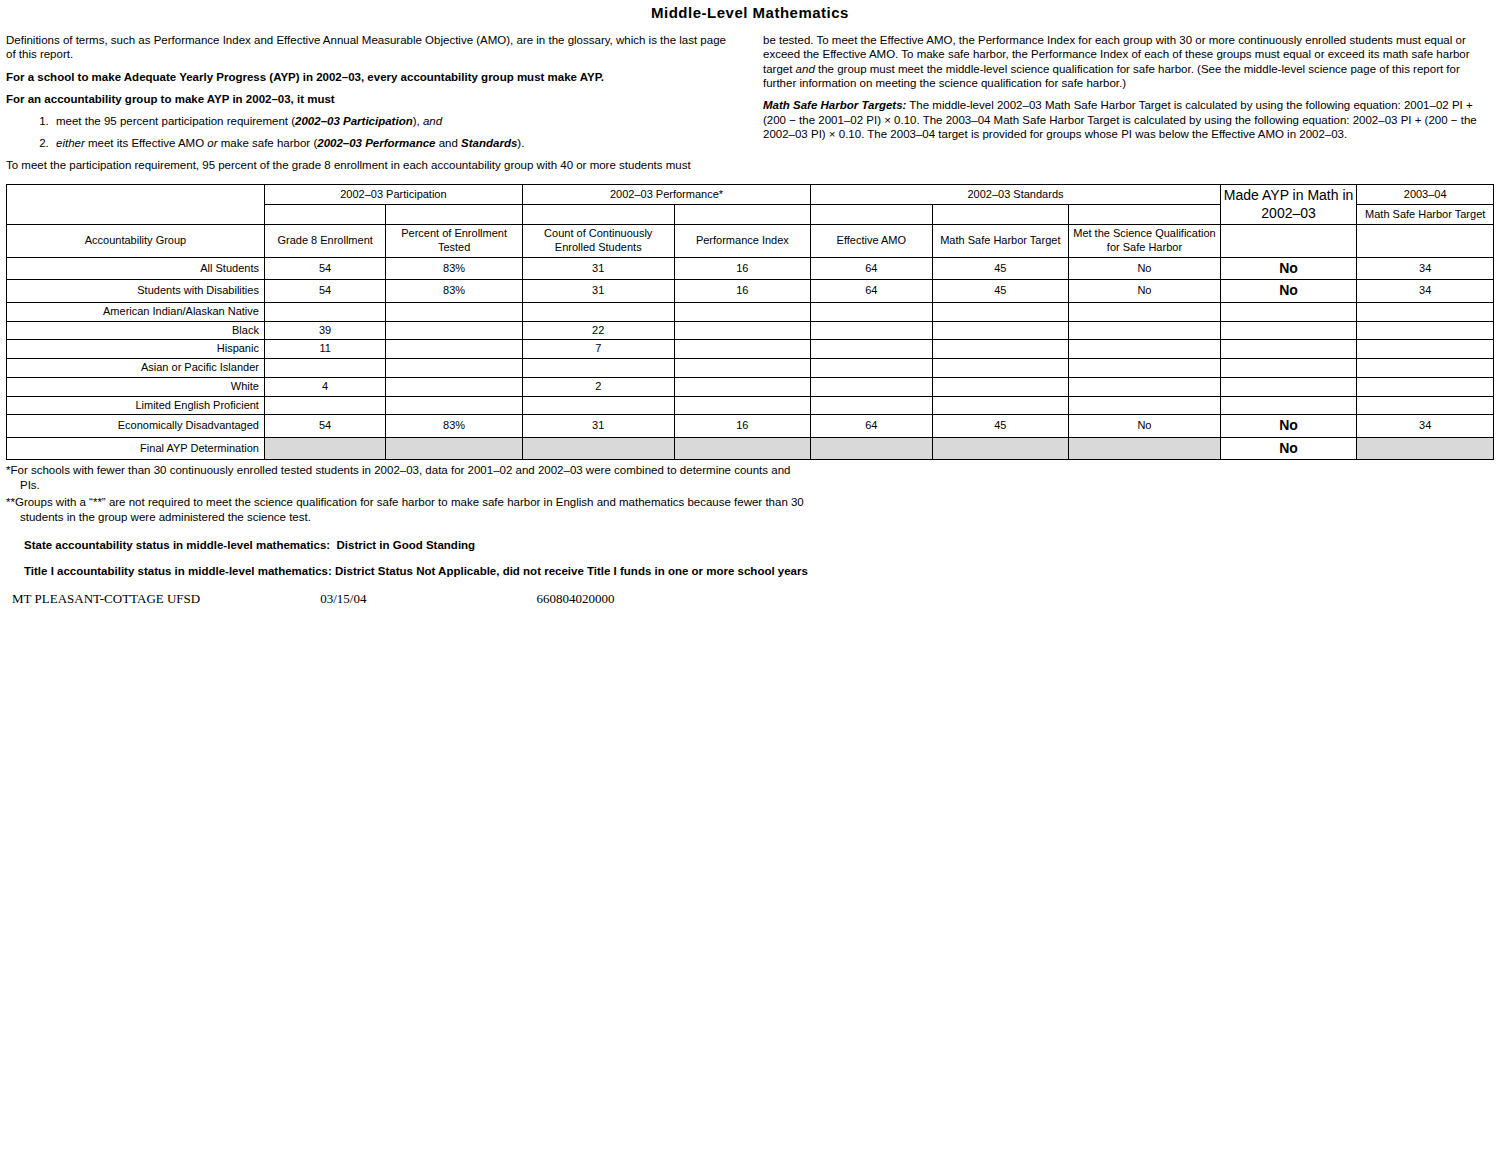Middle-Level Mathematics
Definitions of terms, such as Performance Index and Effective Annual Measurable Objective (AMO), are in the glossary, which is the last page of this report.
For a school to make Adequate Yearly Progress (AYP) in 2002–03, every accountability group must make AYP.
For an accountability group to make AYP in 2002–03, it must
meet the 95 percent participation requirement (2002–03 Participation), and
either meet its Effective AMO or make safe harbor (2002–03 Performance and Standards).
To meet the participation requirement, 95 percent of the grade 8 enrollment in each accountability group with 40 or more students must
be tested. To meet the Effective AMO, the Performance Index for each group with 30 or more continuously enrolled students must equal or exceed the Effective AMO. To make safe harbor, the Performance Index of each of these groups must equal or exceed its math safe harbor target and the group must meet the middle-level science qualification for safe harbor. (See the middle-level science page of this report for further information on meeting the science qualification for safe harbor.)
Math Safe Harbor Targets: The middle-level 2002–03 Math Safe Harbor Target is calculated by using the following equation: 2001–02 PI + (200 − the 2001–02 PI) × 0.10. The 2003–04 Math Safe Harbor Target is calculated by using the following equation: 2002–03 PI + (200 − the 2002–03 PI) × 0.10. The 2003–04 target is provided for groups whose PI was below the Effective AMO in 2002–03.
| | 2002–03 Participation | 2002–03 Performance* | 2002–03 Standards | Made AYP in Math in 2002–03 | 2003–04 |
| --- | --- | --- | --- | --- | --- |
| | | | | | | | Math Safe Harbor Target |
| Accountability Group | Grade 8 Enrollment | Percent of Enrollment Tested | Count of Continuously Enrolled Students | Performance Index | Effective AMO | Math Safe Harbor Target | Met the Science Qualification for Safe Harbor | | |
| All Students | 54 | 83% | 31 | 16 | 64 | 45 | No | No | 34 |
| Students with Disabilities | 54 | 83% | 31 | 16 | 64 | 45 | No | No | 34 |
| American Indian/Alaskan Native | | | | | | | | | |
| Black | 39 | | 22 | | | | | | |
| Hispanic | 11 | | 7 | | | | | | |
| Asian or Pacific Islander | | | | | | | | | |
| White | 4 | | 2 | | | | | | |
| Limited English Proficient | | | | | | | | | |
| Economically Disadvantaged | 54 | 83% | 31 | 16 | 64 | 45 | No | No | 34 |
| Final AYP Determination | | | | | | | | No | |
*For schools with fewer than 30 continuously enrolled tested students in 2002–03, data for 2001–02 and 2002–03 were combined to determine counts and PIs.
**Groups with a “**” are not required to meet the science qualification for safe harbor to make safe harbor in English and mathematics because fewer than 30 students in the group were administered the science test.
State accountability status in middle-level mathematics: District in Good Standing
Title I accountability status in middle-level mathematics: District Status Not Applicable, did not receive Title I funds in one or more school years
MT PLEASANT-COTTAGE UFSD 03/15/04 660804020000